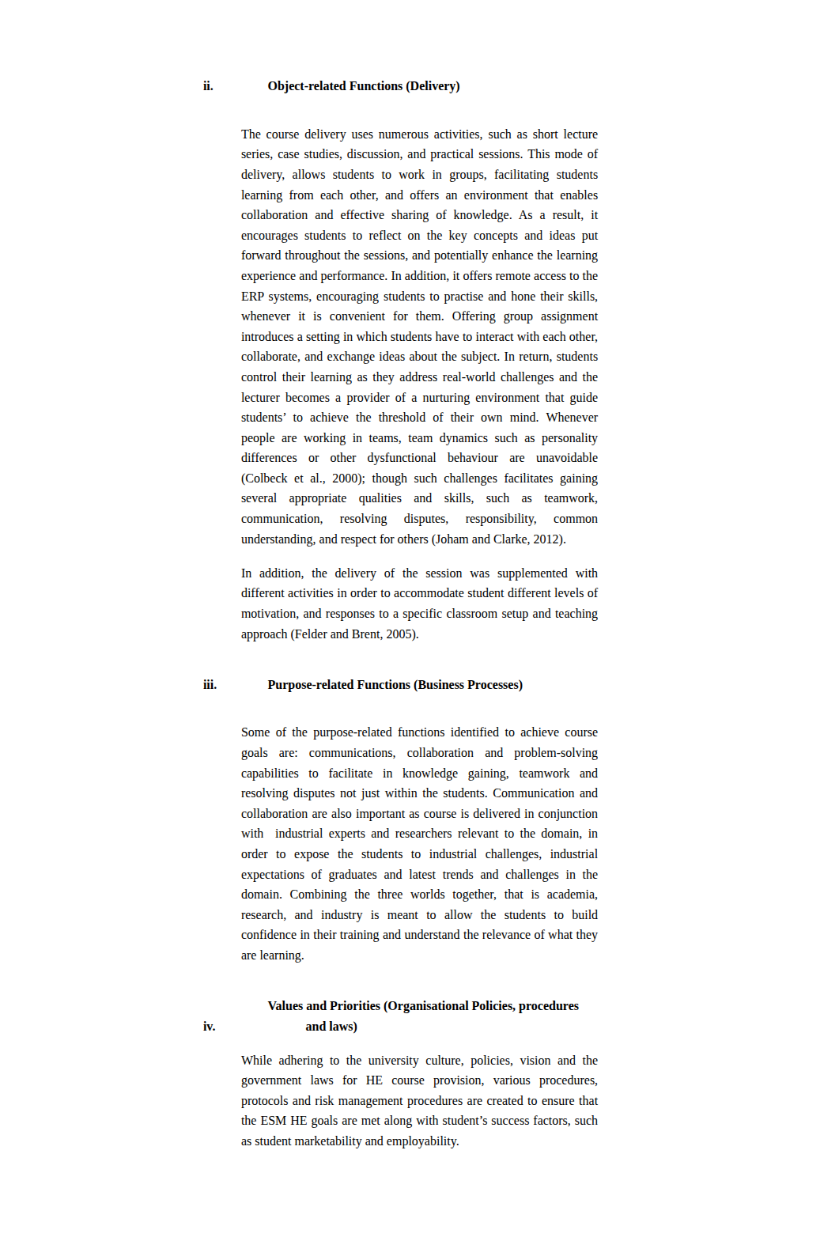ii. Object-related Functions (Delivery)
The course delivery uses numerous activities, such as short lecture series, case studies, discussion, and practical sessions. This mode of delivery, allows students to work in groups, facilitating students learning from each other, and offers an environment that enables collaboration and effective sharing of knowledge. As a result, it encourages students to reflect on the key concepts and ideas put forward throughout the sessions, and potentially enhance the learning experience and performance. In addition, it offers remote access to the ERP systems, encouraging students to practise and hone their skills, whenever it is convenient for them. Offering group assignment introduces a setting in which students have to interact with each other, collaborate, and exchange ideas about the subject. In return, students control their learning as they address real-world challenges and the lecturer becomes a provider of a nurturing environment that guide students’ to achieve the threshold of their own mind. Whenever people are working in teams, team dynamics such as personality differences or other dysfunctional behaviour are unavoidable (Colbeck et al., 2000); though such challenges facilitates gaining several appropriate qualities and skills, such as teamwork, communication, resolving disputes, responsibility, common understanding, and respect for others (Joham and Clarke, 2012).
In addition, the delivery of the session was supplemented with different activities in order to accommodate student different levels of motivation, and responses to a specific classroom setup and teaching approach (Felder and Brent, 2005).
iii. Purpose-related Functions (Business Processes)
Some of the purpose-related functions identified to achieve course goals are: communications, collaboration and problem-solving capabilities to facilitate in knowledge gaining, teamwork and resolving disputes not just within the students. Communication and collaboration are also important as course is delivered in conjunction with industrial experts and researchers relevant to the domain, in order to expose the students to industrial challenges, industrial expectations of graduates and latest trends and challenges in the domain. Combining the three worlds together, that is academia, research, and industry is meant to allow the students to build confidence in their training and understand the relevance of what they are learning.
iv. Values and Priorities (Organisational Policies, procedures and laws)
While adhering to the university culture, policies, vision and the government laws for HE course provision, various procedures, protocols and risk management procedures are created to ensure that the ESM HE goals are met along with student’s success factors, such as student marketability and employability.